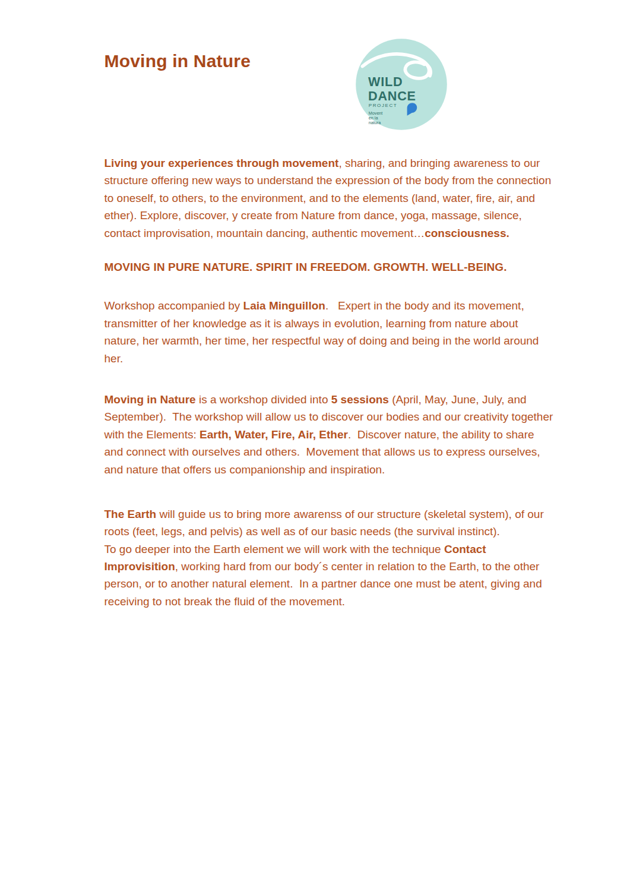Moving in Nature
Wild Dance Project — Movent en la natura WILD DANCE PROJECT Movent en la natura
Living your experiences through movement, sharing, and bringing awareness to our structure offering new ways to understand the expression of the body from the connection to oneself, to others, to the environment, and to the elements (land, water, fire, air, and ether). Explore, discover, y create from Nature from dance, yoga, massage, silence, contact improvisation, mountain dancing, authentic movement…consciousness.
MOVING IN PURE NATURE. SPIRIT IN FREEDOM. GROWTH. WELL-BEING.
Workshop accompanied by Laia Minguillon. Expert in the body and its movement, transmitter of her knowledge as it is always in evolution, learning from nature about nature, her warmth, her time, her respectful way of doing and being in the world around her.
Moving in Nature is a workshop divided into 5 sessions (April, May, June, July, and September). The workshop will allow us to discover our bodies and our creativity together with the Elements: Earth, Water, Fire, Air, Ether. Discover nature, the ability to share and connect with ourselves and others. Movement that allows us to express ourselves, and nature that offers us companionship and inspiration.
The Earth will guide us to bring more awarenss of our structure (skeletal system), of our roots (feet, legs, and pelvis) as well as of our basic needs (the survival instinct).
To go deeper into the Earth element we will work with the technique Contact Improvisition, working hard from our body´s center in relation to the Earth, to the other person, or to another natural element. In a partner dance one must be atent, giving and receiving to not break the fluid of the movement.